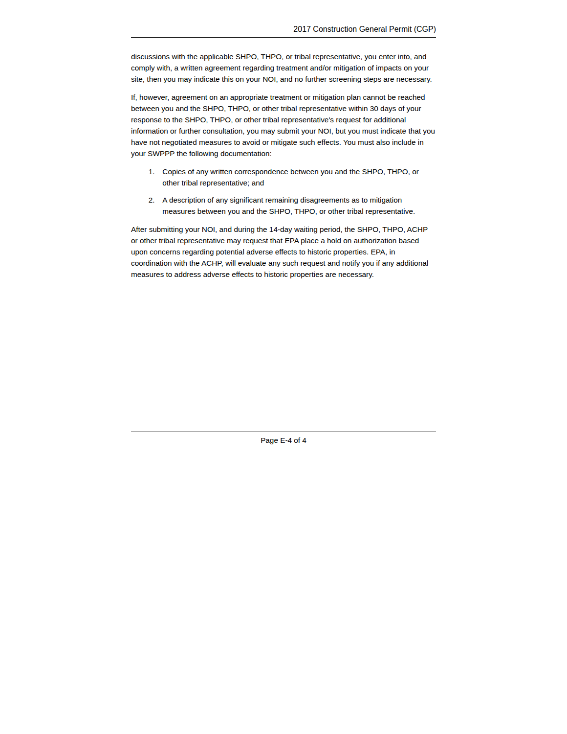2017 Construction General Permit (CGP)
discussions with the applicable SHPO, THPO, or tribal representative, you enter into, and comply with, a written agreement regarding treatment and/or mitigation of impacts on your site, then you may indicate this on your NOI, and no further screening steps are necessary.
If, however, agreement on an appropriate treatment or mitigation plan cannot be reached between you and the SHPO, THPO, or other tribal representative within 30 days of your response to the SHPO, THPO, or other tribal representative's request for additional information or further consultation, you may submit your NOI, but you must indicate that you have not negotiated measures to avoid or mitigate such effects. You must also include in your SWPPP the following documentation:
Copies of any written correspondence between you and the SHPO, THPO, or other tribal representative; and
A description of any significant remaining disagreements as to mitigation measures between you and the SHPO, THPO, or other tribal representative.
After submitting your NOI, and during the 14-day waiting period, the SHPO, THPO, ACHP or other tribal representative may request that EPA place a hold on authorization based upon concerns regarding potential adverse effects to historic properties. EPA, in coordination with the ACHP, will evaluate any such request and notify you if any additional measures to address adverse effects to historic properties are necessary.
Page E-4 of 4